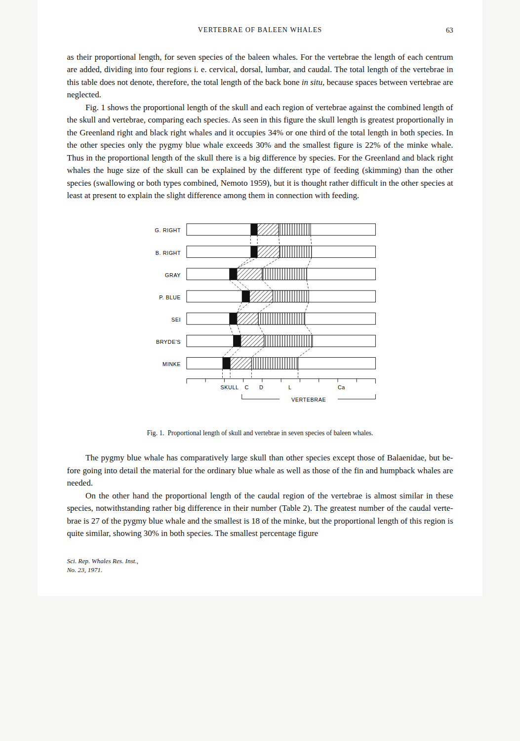Vertebrae of Baleen Whales 63
as their proportional length, for seven species of the baleen whales. For the vertebrae the length of each centrum are added, dividing into four regions i. e. cervical, dorsal, lumbar, and caudal. The total length of the vertebrae in this table does not denote, therefore, the total length of the back bone in situ, because spaces between vertebrae are neglected.
Fig. 1 shows the proportional length of the skull and each region of vertebrae against the combined length of the skull and vertebrae, comparing each species. As seen in this figure the skull length is greatest proportionally in the Greenland right and black right whales and it occupies 34% or one third of the total length in both species. In the other species only the pygmy blue whale exceeds 30% and the smallest figure is 22% of the minke whale. Thus in the proportional length of the skull there is a big difference by species. For the Greenland and black right whales the huge size of the skull can be explained by the different type of feeding (skimming) than the other species (swallowing or both types combined, Nemoto 1959), but it is thought rather difficult in the other species at least at present to explain the slight difference among them in connection with feeding.
G. RIGHT B. RIGHT GRAY P. BLUE SEI BRYDE'S MINKE SKULL C D L Ca VERTEBRAE VERTEBRAE
Fig. 1. Proportional length of skull and vertebrae in seven species of baleen whales.
The pygmy blue whale has comparatively large skull than other species except those of Balaenidae, but before going into detail the material for the ordinary blue whale as well as those of the fin and humpback whales are needed.
On the other hand the proportional length of the caudal region of the vertebrae is almost similar in these species, notwithstanding rather big difference in their number (Table 2). The greatest number of the caudal vertebrae is 27 of the pygmy blue whale and the smallest is 18 of the minke, but the proportional length of this region is quite similar, showing 30% in both species. The smallest percentage figure
Sci. Rep. Whales Res. Inst., No. 23, 1971.